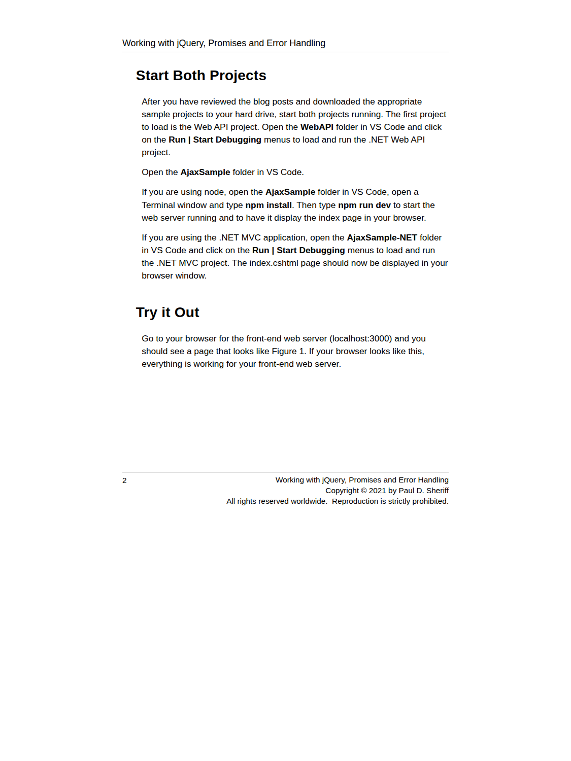Working with jQuery, Promises and Error Handling
Start Both Projects
After you have reviewed the blog posts and downloaded the appropriate sample projects to your hard drive, start both projects running. The first project to load is the Web API project. Open the WebAPI folder in VS Code and click on the Run | Start Debugging menus to load and run the .NET Web API project.
Open the AjaxSample folder in VS Code.
If you are using node, open the AjaxSample folder in VS Code, open a Terminal window and type npm install. Then type npm run dev to start the web server running and to have it display the index page in your browser.
If you are using the .NET MVC application, open the AjaxSample-NET folder in VS Code and click on the Run | Start Debugging menus to load and run the .NET MVC project. The index.cshtml page should now be displayed in your browser window.
Try it Out
Go to your browser for the front-end web server (localhost:3000) and you should see a page that looks like Figure 1. If your browser looks like this, everything is working for your front-end web server.
2
Working with jQuery, Promises and Error Handling
Copyright © 2021 by Paul D. Sheriff
All rights reserved worldwide. Reproduction is strictly prohibited.